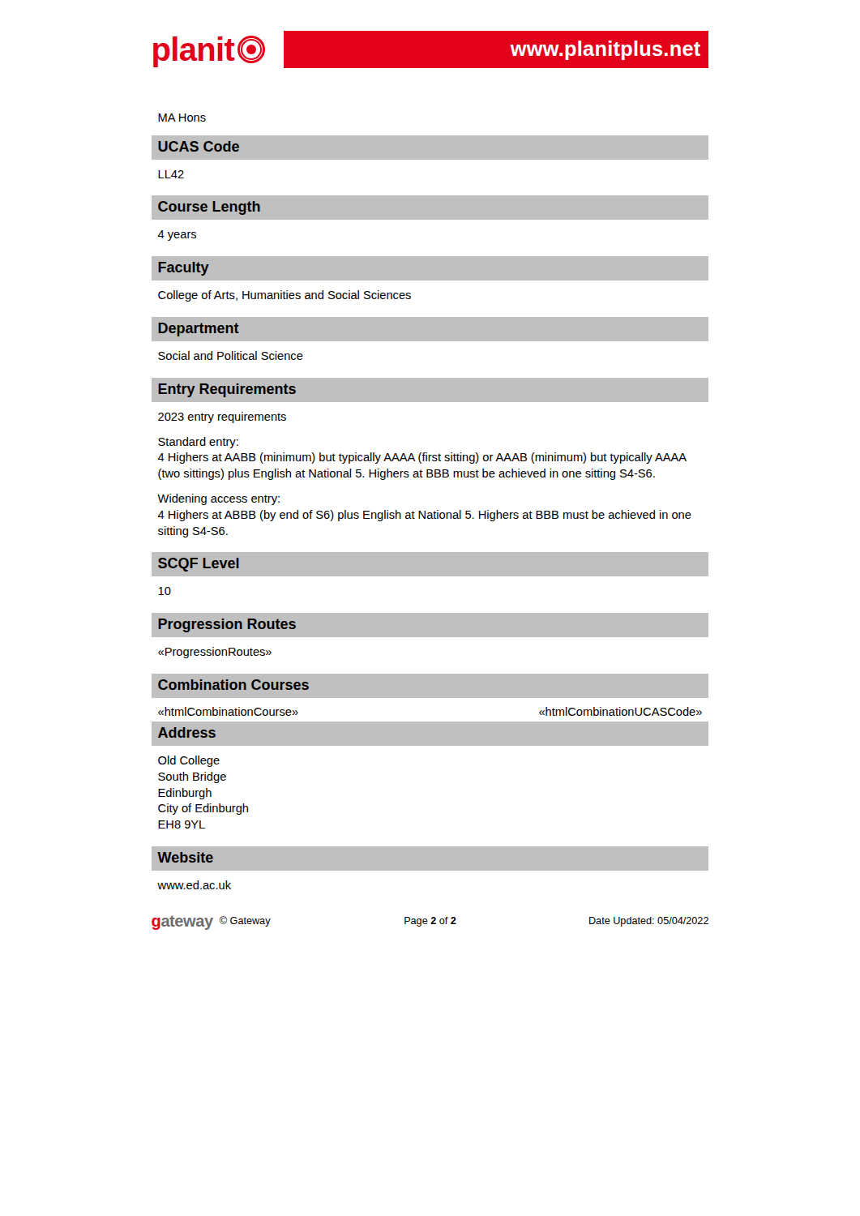planit
www.planitplus.net
MA Hons
UCAS Code
LL42
Course Length
4 years
Faculty
College of Arts, Humanities and Social Sciences
Department
Social and Political Science
Entry Requirements
2023 entry requirements
Standard entry:
4 Highers at AABB (minimum) but typically AAAA (first sitting) or AAAB (minimum) but typically AAAA (two sittings) plus English at National 5. Highers at BBB must be achieved in one sitting S4-S6.
Widening access entry:
4 Highers at ABBB (by end of S6) plus English at National 5. Highers at BBB must be achieved in one sitting S4-S6.
SCQF Level
10
Progression Routes
«ProgressionRoutes»
Combination Courses
«htmlCombinationCourse» «htmlCombinationUCASCode»
Address
Old College
South Bridge
Edinburgh
City of Edinburgh
EH8 9YL
Website
www.ed.ac.uk
gateway © Gateway
Page 2 of 2
Date Updated: 05/04/2022